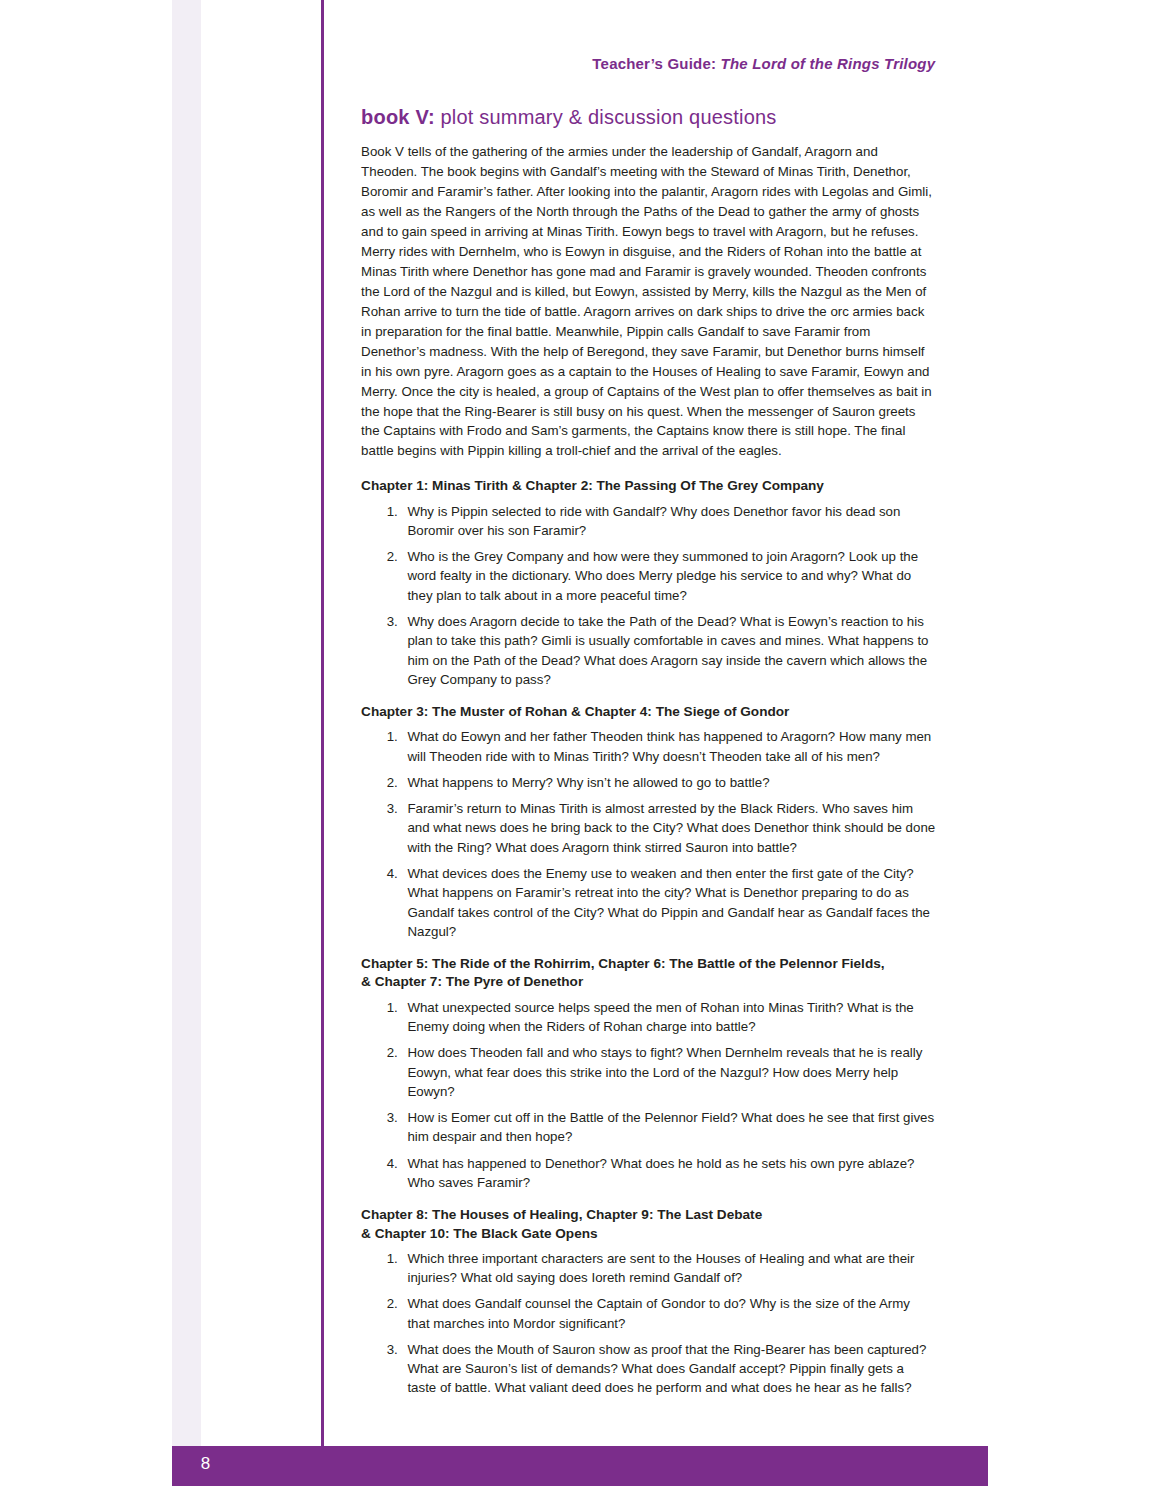Teacher’s Guide: The Lord of the Rings Trilogy
book V: plot summary & discussion questions
Book V tells of the gathering of the armies under the leadership of Gandalf, Aragorn and Theoden. The book begins with Gandalf’s meeting with the Steward of Minas Tirith, Denethor, Boromir and Faramir’s father. After looking into the palantir, Aragorn rides with Legolas and Gimli, as well as the Rangers of the North through the Paths of the Dead to gather the army of ghosts and to gain speed in arriving at Minas Tirith. Eowyn begs to travel with Aragorn, but he refuses. Merry rides with Dernhelm, who is Eowyn in disguise, and the Riders of Rohan into the battle at Minas Tirith where Denethor has gone mad and Faramir is gravely wounded. Theoden confronts the Lord of the Nazgul and is killed, but Eowyn, assisted by Merry, kills the Nazgul as the Men of Rohan arrive to turn the tide of battle. Aragorn arrives on dark ships to drive the orc armies back in preparation for the final battle. Meanwhile, Pippin calls Gandalf to save Faramir from Denethor’s madness. With the help of Beregond, they save Faramir, but Denethor burns himself in his own pyre. Aragorn goes as a captain to the Houses of Healing to save Faramir, Eowyn and Merry. Once the city is healed, a group of Captains of the West plan to offer themselves as bait in the hope that the Ring-Bearer is still busy on his quest. When the messenger of Sauron greets the Captains with Frodo and Sam’s garments, the Captains know there is still hope. The final battle begins with Pippin killing a troll-chief and the arrival of the eagles.
Chapter 1: Minas Tirith & Chapter 2: The Passing Of The Grey Company
Why is Pippin selected to ride with Gandalf? Why does Denethor favor his dead son Boromir over his son Faramir?
Who is the Grey Company and how were they summoned to join Aragorn? Look up the word fealty in the dictionary. Who does Merry pledge his service to and why? What do they plan to talk about in a more peaceful time?
Why does Aragorn decide to take the Path of the Dead? What is Eowyn’s reaction to his plan to take this path? Gimli is usually comfortable in caves and mines. What happens to him on the Path of the Dead? What does Aragorn say inside the cavern which allows the Grey Company to pass?
Chapter 3: The Muster of Rohan & Chapter 4: The Siege of Gondor
What do Eowyn and her father Theoden think has happened to Aragorn? How many men will Theoden ride with to Minas Tirith? Why doesn’t Theoden take all of his men?
What happens to Merry? Why isn’t he allowed to go to battle?
Faramir’s return to Minas Tirith is almost arrested by the Black Riders. Who saves him and what news does he bring back to the City? What does Denethor think should be done with the Ring? What does Aragorn think stirred Sauron into battle?
What devices does the Enemy use to weaken and then enter the first gate of the City? What happens on Faramir’s retreat into the city? What is Denethor preparing to do as Gandalf takes control of the City? What do Pippin and Gandalf hear as Gandalf faces the Nazgul?
Chapter 5: The Ride of the Rohirrim, Chapter 6: The Battle of the Pelennor Fields,
& Chapter 7: The Pyre of Denethor
What unexpected source helps speed the men of Rohan into Minas Tirith? What is the Enemy doing when the Riders of Rohan charge into battle?
How does Theoden fall and who stays to fight? When Dernhelm reveals that he is really Eowyn, what fear does this strike into the Lord of the Nazgul? How does Merry help Eowyn?
How is Eomer cut off in the Battle of the Pelennor Field? What does he see that first gives him despair and then hope?
What has happened to Denethor? What does he hold as he sets his own pyre ablaze? Who saves Faramir?
Chapter 8: The Houses of Healing, Chapter 9: The Last Debate
& Chapter 10: The Black Gate Opens
Which three important characters are sent to the Houses of Healing and what are their injuries? What old saying does Ioreth remind Gandalf of?
What does Gandalf counsel the Captain of Gondor to do? Why is the size of the Army that marches into Mordor significant?
What does the Mouth of Sauron show as proof that the Ring-Bearer has been captured? What are Sauron’s list of demands? What does Gandalf accept? Pippin finally gets a taste of battle. What valiant deed does he perform and what does he hear as he falls?
8